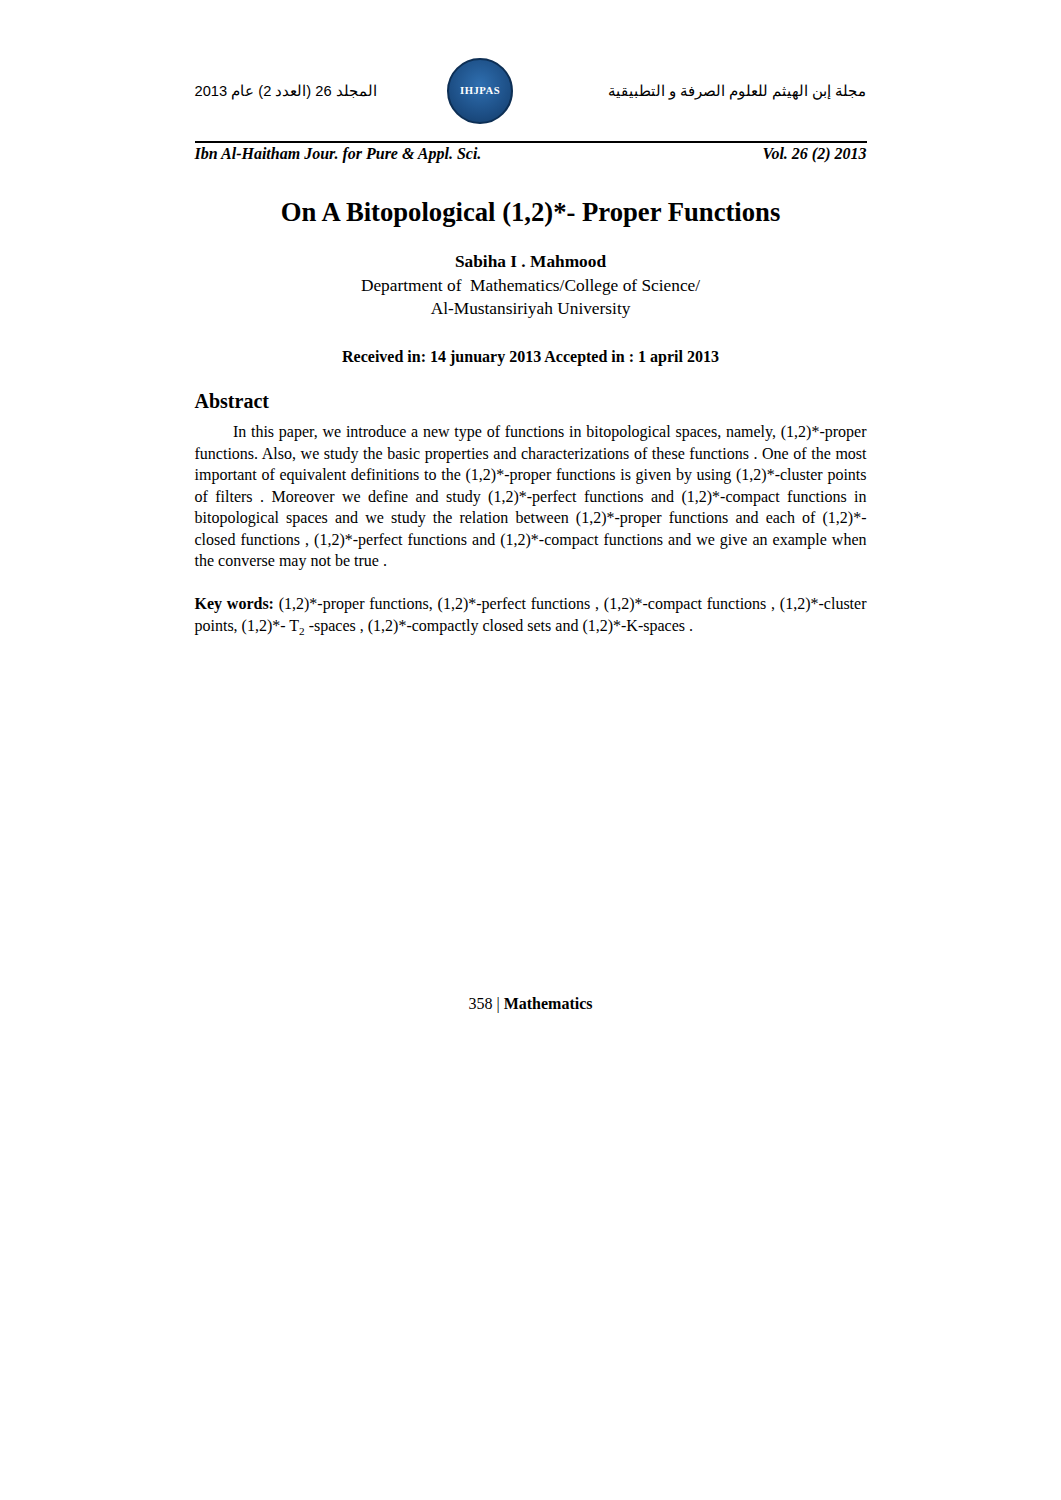| المجلد 26 (العدد 2) عام 2013 | IHJPAS | مجلة إبن الهيثم للعلوم الصرفة و التطبيقية |
| Ibn Al-Haitham Jour. for Pure & Appl. Sci. | Vol. 26 (2) 2013 |
On A Bitopological (1,2)*- Proper Functions
Sabiha I . Mahmood
Department of Mathematics/College of Science/
Al-Mustansiriyah University
Received in: 14 junuary 2013 Accepted in : 1 april 2013
Abstract
In this paper, we introduce a new type of functions in bitopological spaces, namely, (1,2)*-proper functions. Also, we study the basic properties and characterizations of these functions . One of the most important of equivalent definitions to the (1,2)*-proper functions is given by using (1,2)*-cluster points of filters . Moreover we define and study (1,2)*-perfect functions and (1,2)*-compact functions in bitopological spaces and we study the relation between (1,2)*-proper functions and each of (1,2)*-closed functions , (1,2)*-perfect functions and (1,2)*-compact functions and we give an example when the converse may not be true .
Key words: (1,2)*-proper functions, (1,2)*-perfect functions , (1,2)*-compact functions , (1,2)*-cluster points, (1,2)*- T2 -spaces , (1,2)*-compactly closed sets and (1,2)*-K-spaces .
358 | Mathematics